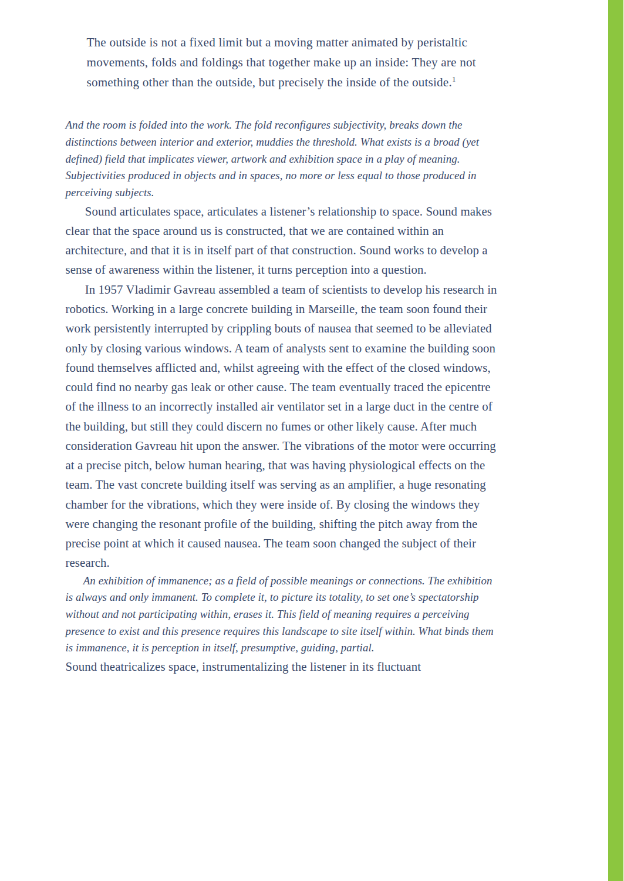The outside is not a fixed limit but a moving matter animated by peristaltic movements, folds and foldings that together make up an inside: They are not something other than the outside, but precisely the inside of the outside.1
And the room is folded into the work. The fold reconfigures subjectivity, breaks down the distinctions between interior and exterior, muddies the threshold. What exists is a broad (yet defined) field that implicates viewer, artwork and exhibition space in a play of meaning. Subjectivities produced in objects and in spaces, no more or less equal to those produced in perceiving subjects.
Sound articulates space, articulates a listener’s relationship to space. Sound makes clear that the space around us is constructed, that we are contained within an architecture, and that it is in itself part of that construction. Sound works to develop a sense of awareness within the listener, it turns perception into a question.
In 1957 Vladimir Gavreau assembled a team of scientists to develop his research in robotics. Working in a large concrete building in Marseille, the team soon found their work persistently interrupted by crippling bouts of nausea that seemed to be alleviated only by closing various windows. A team of analysts sent to examine the building soon found themselves afflicted and, whilst agreeing with the effect of the closed windows, could find no nearby gas leak or other cause. The team eventually traced the epicentre of the illness to an incorrectly installed air ventilator set in a large duct in the centre of the building, but still they could discern no fumes or other likely cause. After much consideration Gavreau hit upon the answer. The vibrations of the motor were occurring at a precise pitch, below human hearing, that was having physiological effects on the team. The vast concrete building itself was serving as an amplifier, a huge resonating chamber for the vibrations, which they were inside of. By closing the windows they were changing the resonant profile of the building, shifting the pitch away from the precise point at which it caused nausea. The team soon changed the subject of their research.
An exhibition of immanence; as a field of possible meanings or connections. The exhibition is always and only immanent. To complete it, to picture its totality, to set one’s spectatorship without and not participating within, erases it. This field of meaning requires a perceiving presence to exist and this presence requires this landscape to site itself within. What binds them is immanence, it is perception in itself, presumptive, guiding, partial.
Sound theatricalizes space, instrumentalizing the listener in its fluctuant